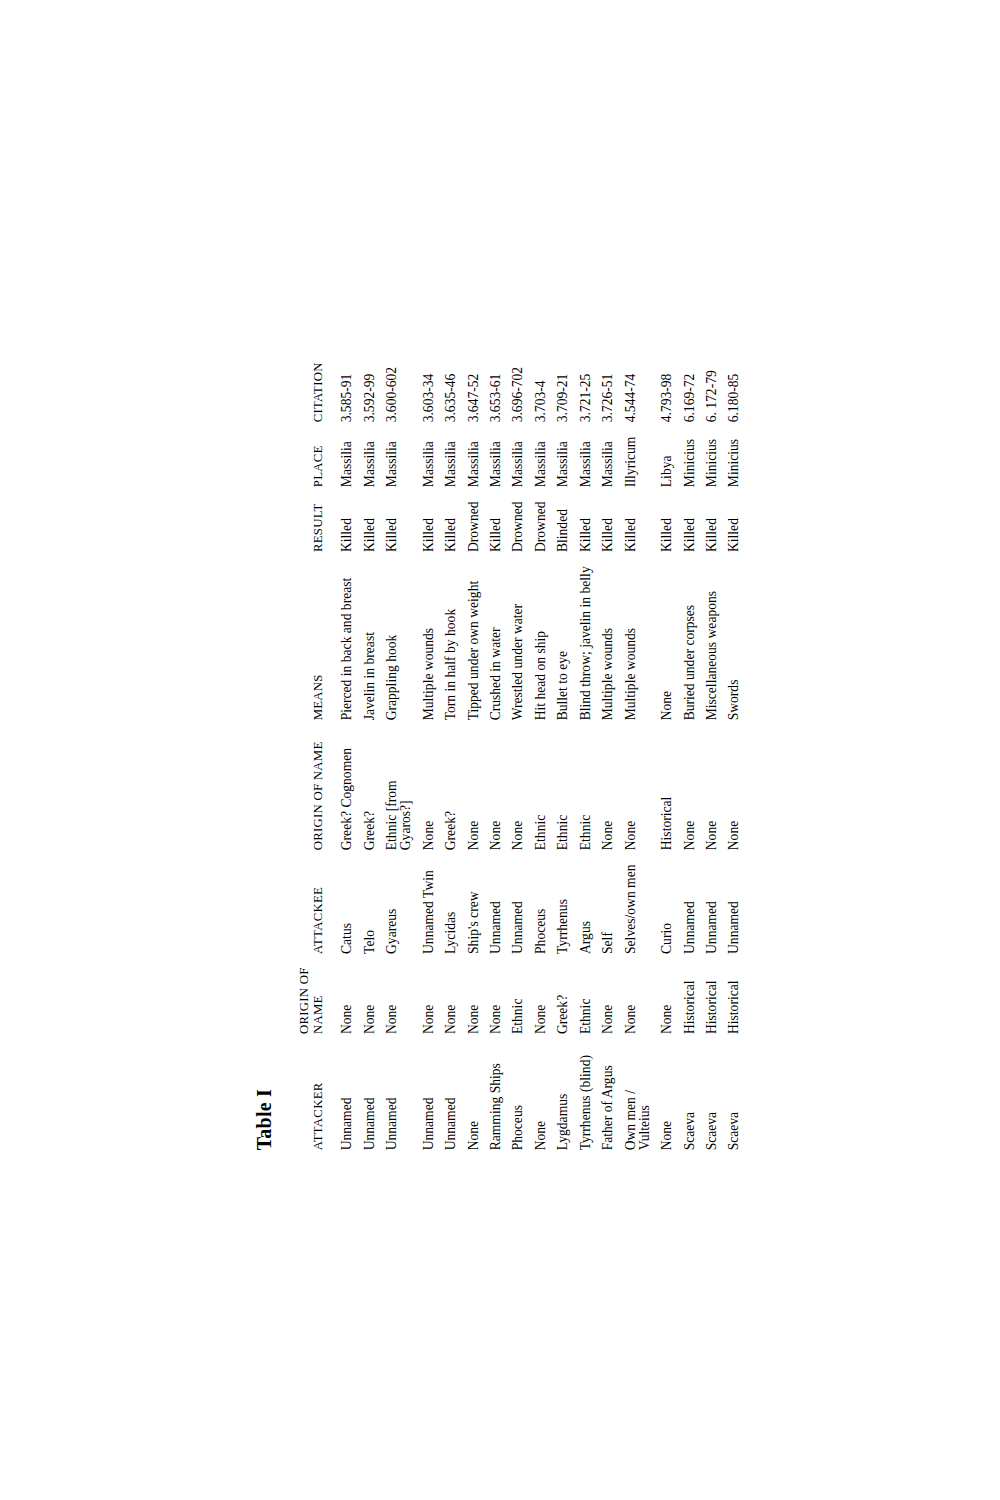Table I
| Attacker | Origin of Name | Attackee | Origin of Name | Means | Result | Place | Citation |
| --- | --- | --- | --- | --- | --- | --- | --- |
| Unnamed | None | Catus | Greek? Cognomen | Pierced in back and breast | Killed | Massilia | 3.585-91 |
| Unnamed | None | Telo | Greek? | Javelin in breast | Killed | Massilia | 3.592-99 |
| Unnamed | None | Gyareus | Ethnic [from Gyaros?] | Grappling hook | Killed | Massilia | 3.600-602 |
| Unnamed | None | Unnamed Twin | None | Multiple wounds | Killed | Massilia | 3.603-34 |
| Unnamed | None | Lycidas | Greek? | Torn in half by hook | Killed | Massilia | 3.635-46 |
| None | None | Ship's crew | None | Tipped under own weight | Drowned | Massilia | 3.647-52 |
| Ramming Ships | None | Unnamed | None | Crushed in water | Killed | Massilia | 3.653-61 |
| Phoceus | Ethnic | Unnamed | None | Wrestled under water | Drowned | Massilia | 3.696-702 |
| None | None | Phoceus | Ethnic | Hit head on ship | Drowned | Massilia | 3.703-4 |
| Lygdamus | Greek? | Tyrrhenus | Ethnic | Bullet to eye | Blinded | Massilia | 3.709-21 |
| Tyrrhenus (blind) | Ethnic | Argus | Ethnic | Blind throw; javelin in belly | Killed | Massilia | 3.721-25 |
| Father of Argus | None | Self | None | Multiple wounds | Killed | Massilia | 3.726-51 |
| Own men / Vulteius | None | Selves/own men | None | Multiple wounds | Killed | Illyricum | 4.544-74 |
| None | None | Curio | Historical | None | Killed | Libya | 4.793-98 |
| Scaeva | Historical | Unnamed | None | Buried under corpses | Killed | Minicius | 6.169-72 |
| Scaeva | Historical | Unnamed | None | Miscellaneous weapons | Killed | Minicius | 6. 172-79 |
| Scaeva | Historical | Unnamed | None | Swords | Killed | Minicius | 6.180-85 |